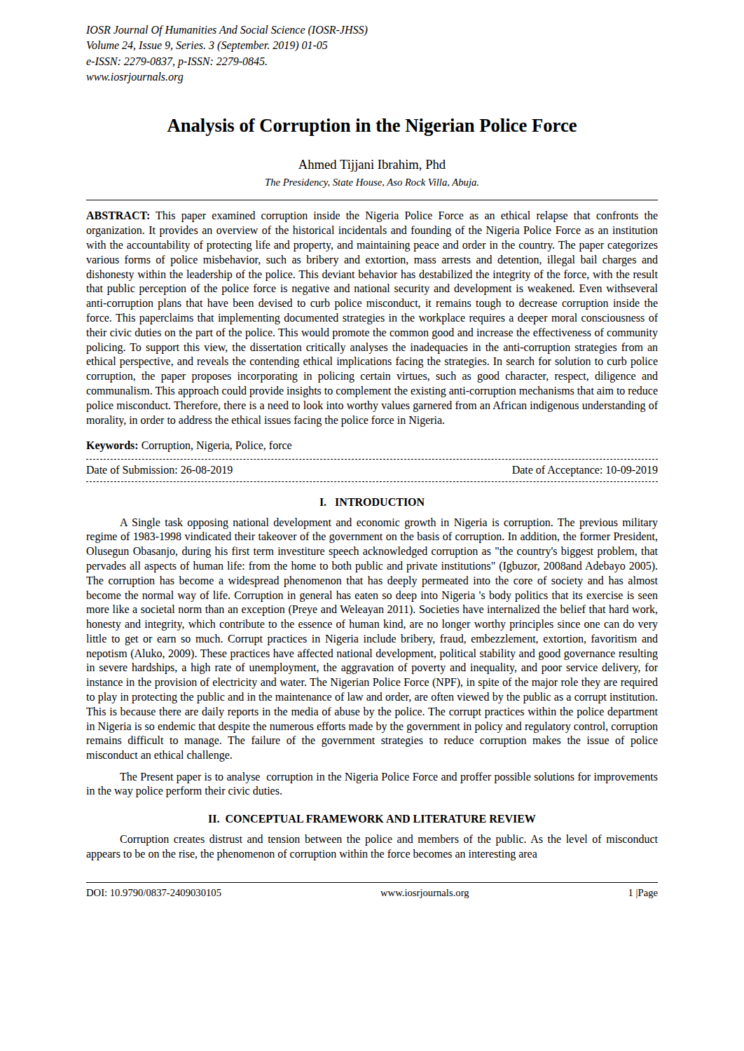IOSR Journal Of Humanities And Social Science (IOSR-JHSS)
Volume 24, Issue 9, Series. 3 (September. 2019) 01-05
e-ISSN: 2279-0837, p-ISSN: 2279-0845.
www.iosrjournals.org
Analysis of Corruption in the Nigerian Police Force
Ahmed Tijjani Ibrahim, Phd
The Presidency, State House, Aso Rock Villa, Abuja.
ABSTRACT: This paper examined corruption inside the Nigeria Police Force as an ethical relapse that confronts the organization. It provides an overview of the historical incidentals and founding of the Nigeria Police Force as an institution with the accountability of protecting life and property, and maintaining peace and order in the country. The paper categorizes various forms of police misbehavior, such as bribery and extortion, mass arrests and detention, illegal bail charges and dishonesty within the leadership of the police. This deviant behavior has destabilized the integrity of the force, with the result that public perception of the police force is negative and national security and development is weakened. Even withseveral anti-corruption plans that have been devised to curb police misconduct, it remains tough to decrease corruption inside the force. This paperclaims that implementing documented strategies in the workplace requires a deeper moral consciousness of their civic duties on the part of the police. This would promote the common good and increase the effectiveness of community policing. To support this view, the dissertation critically analyses the inadequacies in the anti-corruption strategies from an ethical perspective, and reveals the contending ethical implications facing the strategies. In search for solution to curb police corruption, the paper proposes incorporating in policing certain virtues, such as good character, respect, diligence and communalism. This approach could provide insights to complement the existing anti-corruption mechanisms that aim to reduce police misconduct. Therefore, there is a need to look into worthy values garnered from an African indigenous understanding of morality, in order to address the ethical issues facing the police force in Nigeria.
Keywords: Corruption, Nigeria, Police, force
Date of Submission: 26-08-2019 Date of Acceptance: 10-09-2019
I. INTRODUCTION
A Single task opposing national development and economic growth in Nigeria is corruption. The previous military regime of 1983-1998 vindicated their takeover of the government on the basis of corruption. In addition, the former President, Olusegun Obasanjo, during his first term investiture speech acknowledged corruption as "the country's biggest problem, that pervades all aspects of human life: from the home to both public and private institutions" (Igbuzor, 2008and Adebayo 2005). The corruption has become a widespread phenomenon that has deeply permeated into the core of society and has almost become the normal way of life. Corruption in general has eaten so deep into Nigeria 's body politics that its exercise is seen more like a societal norm than an exception (Preye and Weleayan 2011). Societies have internalized the belief that hard work, honesty and integrity, which contribute to the essence of human kind, are no longer worthy principles since one can do very little to get or earn so much. Corrupt practices in Nigeria include bribery, fraud, embezzlement, extortion, favoritism and nepotism (Aluko, 2009). These practices have affected national development, political stability and good governance resulting in severe hardships, a high rate of unemployment, the aggravation of poverty and inequality, and poor service delivery, for instance in the provision of electricity and water. The Nigerian Police Force (NPF), in spite of the major role they are required to play in protecting the public and in the maintenance of law and order, are often viewed by the public as a corrupt institution. This is because there are daily reports in the media of abuse by the police. The corrupt practices within the police department in Nigeria is so endemic that despite the numerous efforts made by the government in policy and regulatory control, corruption remains difficult to manage. The failure of the government strategies to reduce corruption makes the issue of police misconduct an ethical challenge.
The Present paper is to analyse corruption in the Nigeria Police Force and proffer possible solutions for improvements in the way police perform their civic duties.
II. CONCEPTUAL FRAMEWORK AND LITERATURE REVIEW
Corruption creates distrust and tension between the police and members of the public. As the level of misconduct appears to be on the rise, the phenomenon of corruption within the force becomes an interesting area
DOI: 10.9790/0837-2409030105 www.iosrjournals.org 1 |Page